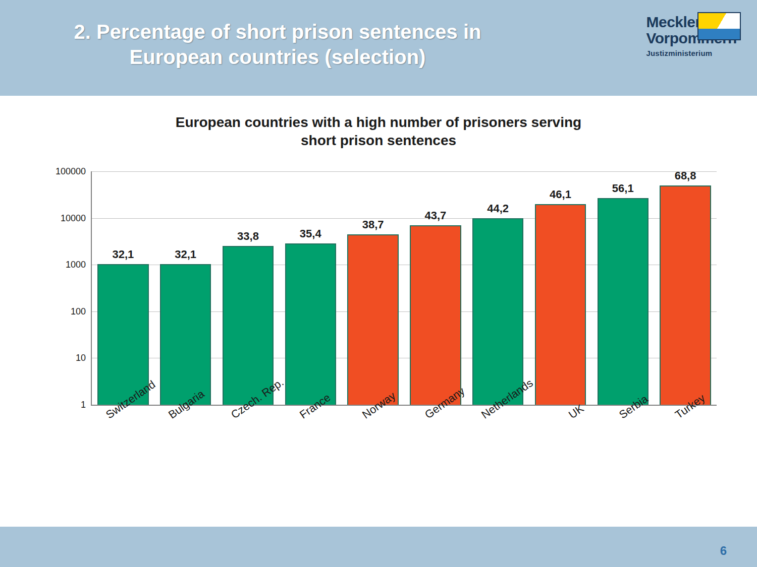2. Percentage of short prison sentences in European countries (selection)
Mecklenburg Vorpommern
Justizministerium
European countries with a high number of prisoners serving
short prison sentences
100000
10000
1000
100
10
1
32,1
32,1
33,8
35,4
38,7
43,7
44,2
46,1
56,1
68,8
Switzerland
Bulgaria
Czech. Rep.
France
Norway
Germany
Netherlands
UK
Serbia
Turkey
6